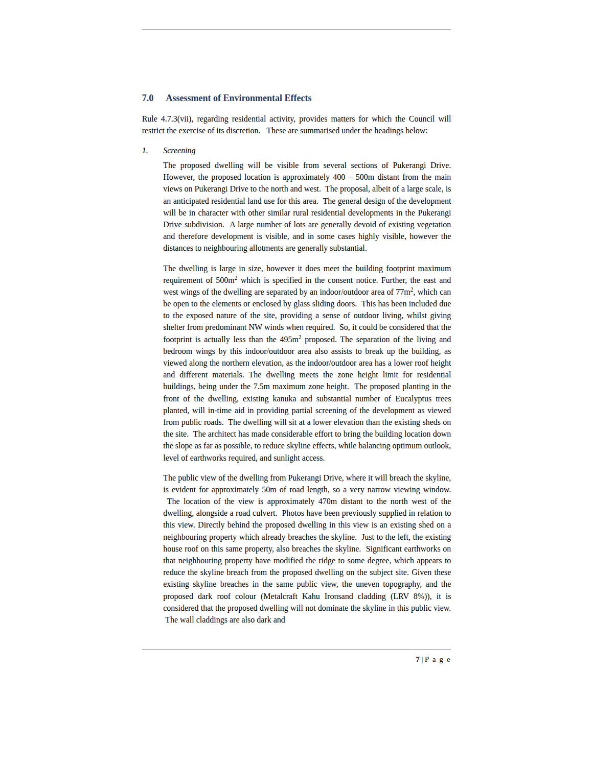7.0 Assessment of Environmental Effects
Rule 4.7.3(vii), regarding residential activity, provides matters for which the Council will restrict the exercise of its discretion. These are summarised under the headings below:
1.
Screening
The proposed dwelling will be visible from several sections of Pukerangi Drive. However, the proposed location is approximately 400 – 500m distant from the main views on Pukerangi Drive to the north and west. The proposal, albeit of a large scale, is an anticipated residential land use for this area. The general design of the development will be in character with other similar rural residential developments in the Pukerangi Drive subdivision. A large number of lots are generally devoid of existing vegetation and therefore development is visible, and in some cases highly visible, however the distances to neighbouring allotments are generally substantial.
The dwelling is large in size, however it does meet the building footprint maximum requirement of 500m2 which is specified in the consent notice. Further, the east and west wings of the dwelling are separated by an indoor/outdoor area of 77m2, which can be open to the elements or enclosed by glass sliding doors. This has been included due to the exposed nature of the site, providing a sense of outdoor living, whilst giving shelter from predominant NW winds when required. So, it could be considered that the footprint is actually less than the 495m2 proposed. The separation of the living and bedroom wings by this indoor/outdoor area also assists to break up the building, as viewed along the northern elevation, as the indoor/outdoor area has a lower roof height and different materials. The dwelling meets the zone height limit for residential buildings, being under the 7.5m maximum zone height. The proposed planting in the front of the dwelling, existing kanuka and substantial number of Eucalyptus trees planted, will in-time aid in providing partial screening of the development as viewed from public roads. The dwelling will sit at a lower elevation than the existing sheds on the site. The architect has made considerable effort to bring the building location down the slope as far as possible, to reduce skyline effects, while balancing optimum outlook, level of earthworks required, and sunlight access.
The public view of the dwelling from Pukerangi Drive, where it will breach the skyline, is evident for approximately 50m of road length, so a very narrow viewing window. The location of the view is approximately 470m distant to the north west of the dwelling, alongside a road culvert. Photos have been previously supplied in relation to this view. Directly behind the proposed dwelling in this view is an existing shed on a neighbouring property which already breaches the skyline. Just to the left, the existing house roof on this same property, also breaches the skyline. Significant earthworks on that neighbouring property have modified the ridge to some degree, which appears to reduce the skyline breach from the proposed dwelling on the subject site. Given these existing skyline breaches in the same public view, the uneven topography, and the proposed dark roof colour (Metalcraft Kahu Ironsand cladding (LRV 8%)), it is considered that the proposed dwelling will not dominate the skyline in this public view. The wall claddings are also dark and
7 | P a g e